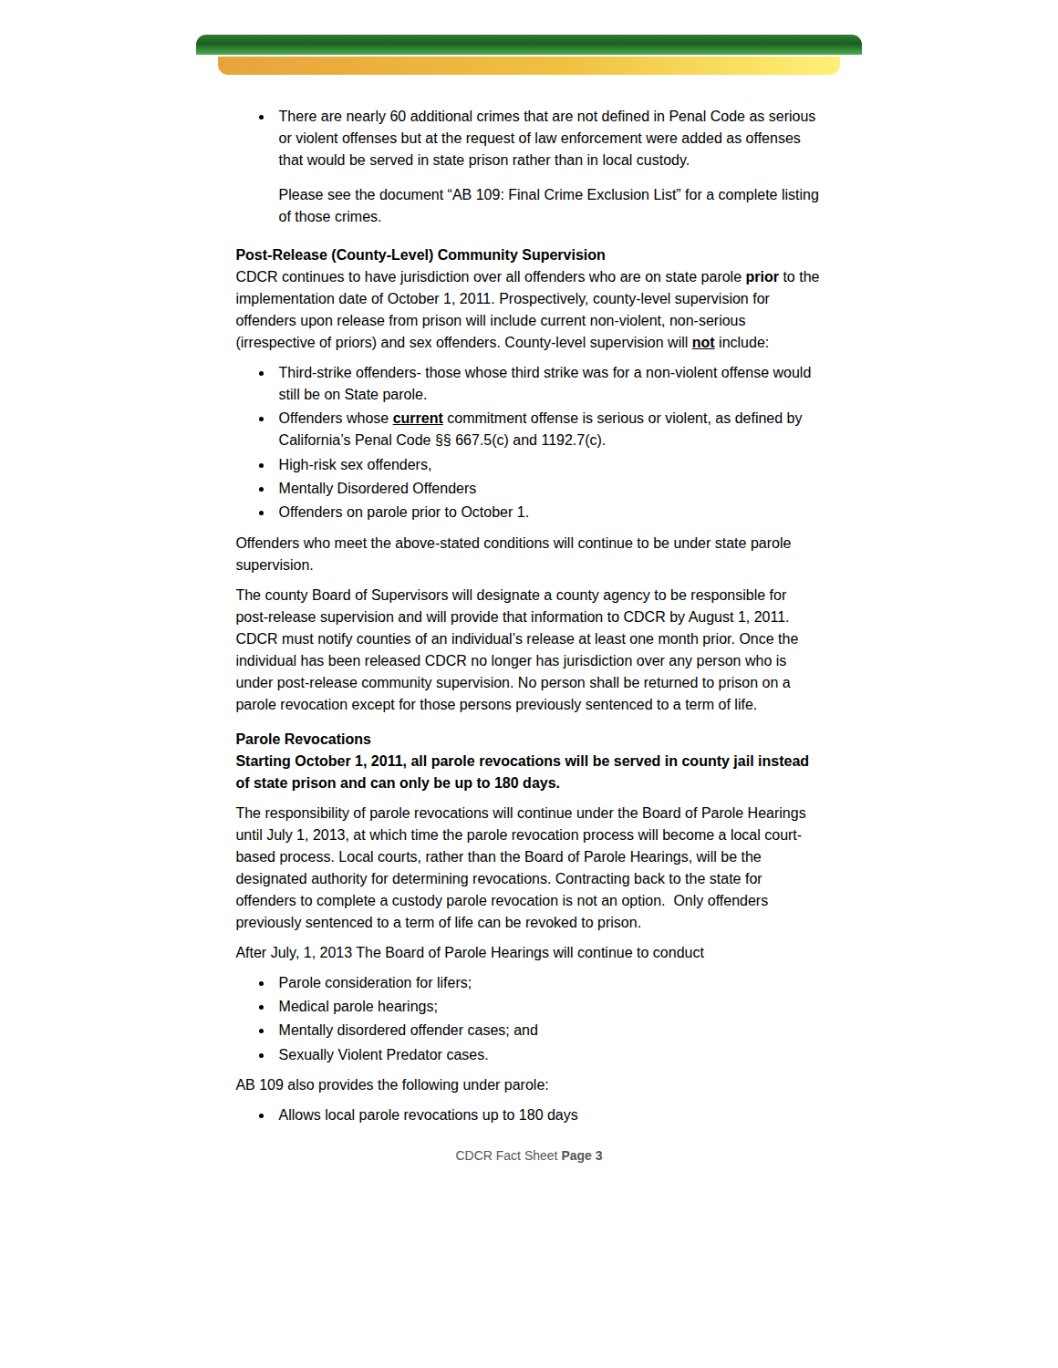There are nearly 60 additional crimes that are not defined in Penal Code as serious or violent offenses but at the request of law enforcement were added as offenses that would be served in state prison rather than in local custody.
Please see the document “AB 109: Final Crime Exclusion List” for a complete listing of those crimes.
Post-Release (County-Level) Community Supervision
CDCR continues to have jurisdiction over all offenders who are on state parole prior to the implementation date of October 1, 2011. Prospectively, county-level supervision for offenders upon release from prison will include current non-violent, non-serious (irrespective of priors) and sex offenders. County-level supervision will not include:
Third-strike offenders- those whose third strike was for a non-violent offense would still be on State parole.
Offenders whose current commitment offense is serious or violent, as defined by California’s Penal Code §§ 667.5(c) and 1192.7(c).
High-risk sex offenders,
Mentally Disordered Offenders
Offenders on parole prior to October 1.
Offenders who meet the above-stated conditions will continue to be under state parole supervision.
The county Board of Supervisors will designate a county agency to be responsible for post-release supervision and will provide that information to CDCR by August 1, 2011. CDCR must notify counties of an individual’s release at least one month prior. Once the individual has been released CDCR no longer has jurisdiction over any person who is under post-release community supervision. No person shall be returned to prison on a parole revocation except for those persons previously sentenced to a term of life.
Parole Revocations
Starting October 1, 2011, all parole revocations will be served in county jail instead of state prison and can only be up to 180 days.
The responsibility of parole revocations will continue under the Board of Parole Hearings until July 1, 2013, at which time the parole revocation process will become a local court-based process. Local courts, rather than the Board of Parole Hearings, will be the designated authority for determining revocations. Contracting back to the state for offenders to complete a custody parole revocation is not an option. Only offenders previously sentenced to a term of life can be revoked to prison.
After July, 1, 2013 The Board of Parole Hearings will continue to conduct
Parole consideration for lifers;
Medical parole hearings;
Mentally disordered offender cases; and
Sexually Violent Predator cases.
AB 109 also provides the following under parole:
Allows local parole revocations up to 180 days
CDCR Fact Sheet Page 3